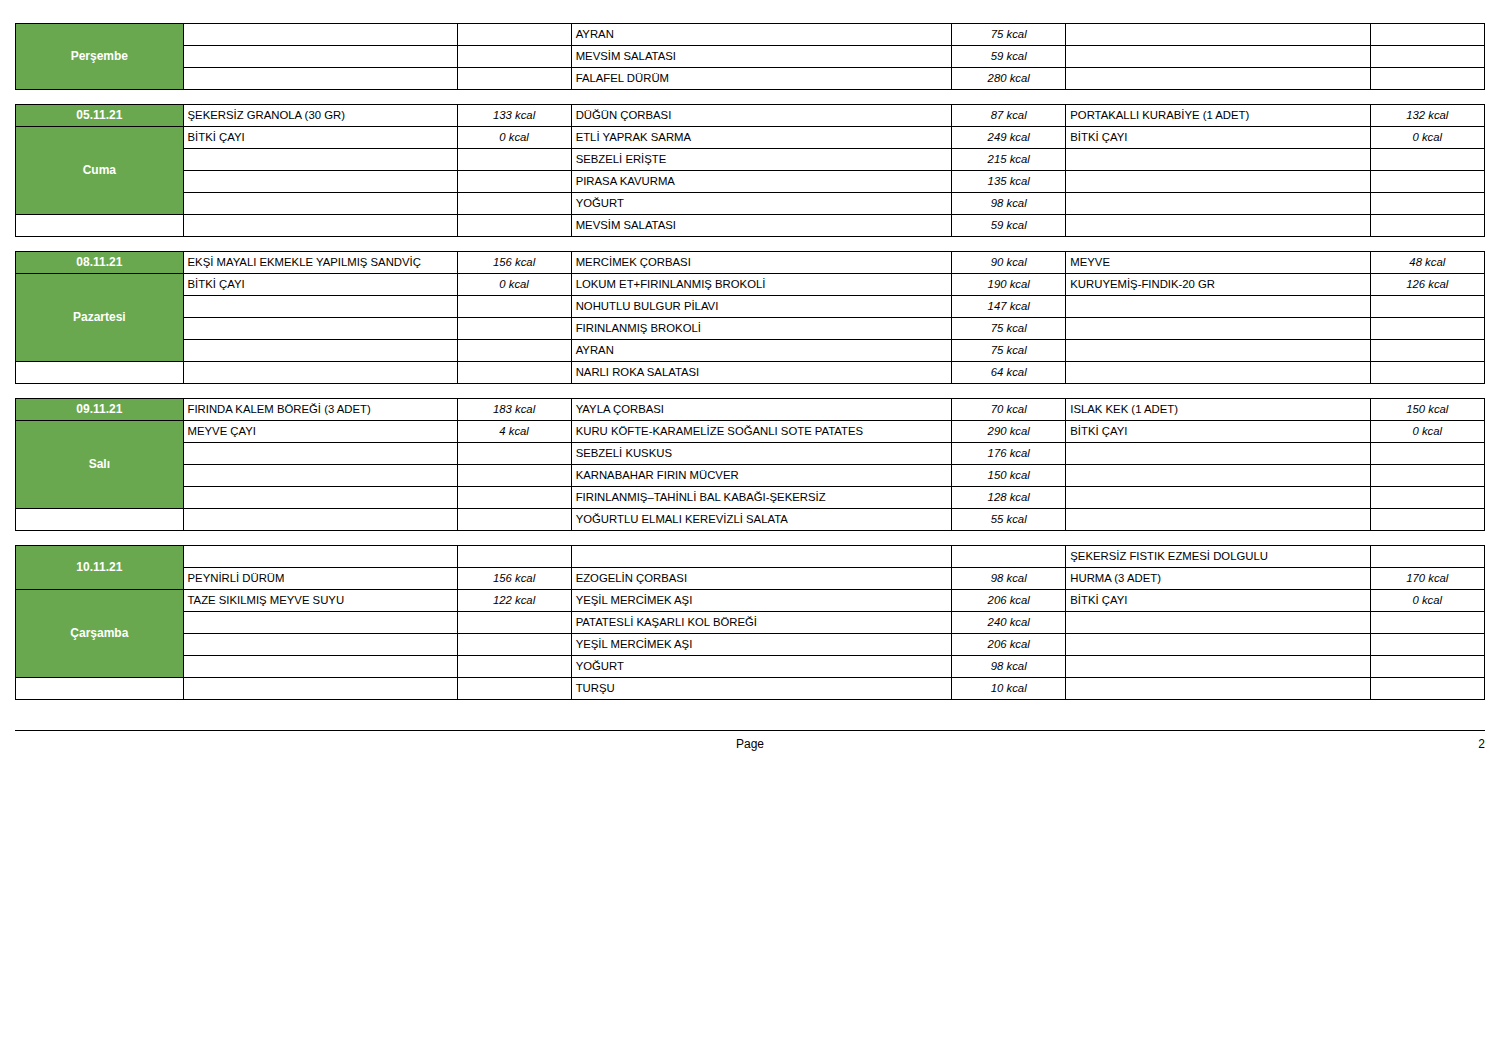| Perşembe | | | AYRAN | 75 kcal | | |
| | | MEVSİM SALATASI | 59 kcal | | |
| | | FALAFEL DÜRÜM | 280 kcal | | |
| 05.11.21 | ŞEKERSİZ GRANOLA (30 gr) | 133 kcal | DÜĞÜN ÇORBASI | 87 kcal | PORTAKALLI KURABİYE (1 adet) | 132 kcal |
| Cuma | BİTKİ ÇAYI | 0 kcal | ETLİ YAPRAK SARMA | 249 kcal | BİTKİ ÇAYI | 0 kcal |
| | | SEBZELİ ERİŞTE | 215 kcal | | |
| | | PIRASA KAVURMA | 135 kcal | | |
| | | YOĞURT | 98 kcal | | |
| | | | MEVSİM SALATASI | 59 kcal | | |
| 08.11.21 | EKŞİ MAYALI EKMEKLE YAPILMIŞ SANDVİÇ | 156 kcal | MERCİMEK ÇORBASI | 90 kcal | MEYVE | 48 kcal |
| Pazartesi | BİTKİ ÇAYI | 0 kcal | LOKUM ET+FIRINLANMIŞ BROKOLİ | 190 kcal | KURUYEMİŞ-FINDIK-20 gr | 126 kcal |
| | | NOHUTLU BULGUR PİLAVI | 147 kcal | | |
| | | FIRINLANMIŞ BROKOLİ | 75 kcal | | |
| | | AYRAN | 75 kcal | | |
| | | | NARLI ROKA SALATASI | 64 kcal | | |
| 09.11.21 | FIRINDA KALEM BÖREĞİ (3 adet) | 183 kcal | YAYLA ÇORBASI | 70 kcal | ISLAK KEK (1 adet) | 150 kcal |
| Salı | MEYVE ÇAYI | 4 kcal | KURU KÖFTE-KARAMELİZE SOĞANLI SOTE PATATES | 290 kcal | BİTKİ ÇAYI | 0 kcal |
| | | SEBZELİ KUSKUS | 176 kcal | | |
| | | KARNABAHAR FIRIN MÜCVER | 150 kcal | | |
| | | FIRINLANMIŞ–TAHİNLİ BAL KABAĞI-ŞEKERSİZ | 128 kcal | | |
| | | | YOĞURTLU ELMALI KEREVİZLİ SALATA | 55 kcal | | |
| 10.11.21 | | | | | ŞEKERSİZ FISTIK EZMESİ DOLGULU | |
| PEYNİRLİ DÜRÜM | 156 kcal | EZOGELİN ÇORBASI | 98 kcal | HURMA (3 adet) | 170 kcal |
| Çarşamba | TAZE SIKILMIŞ MEYVE SUYU | 122 kcal | YEŞİL MERCİMEK AŞI | 206 kcal | BİTKİ ÇAYI | 0 kcal |
| | | PATATESLİ KAŞARLI KOL BÖREĞİ | 240 kcal | | |
| | | YEŞİL MERCİMEK AŞI | 206 kcal | | |
| | | YOĞURT | 98 kcal | | |
| | | | TURŞU | 10 kcal | | |
Page
2